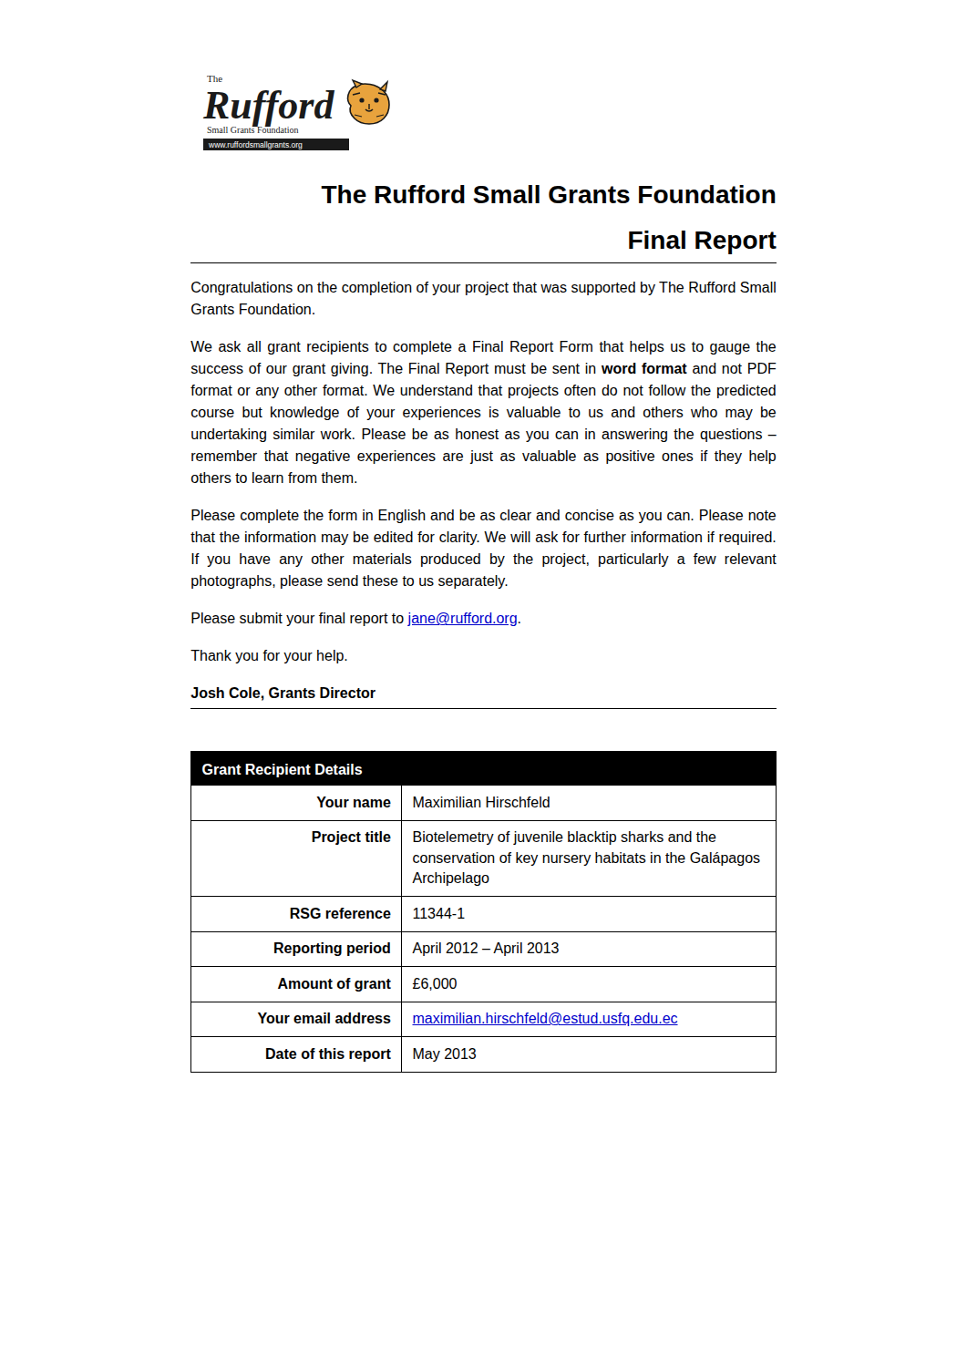The Rufford Small Grants Foundation www.ruffordsmallgrants.org
The Rufford Small Grants Foundation
Final Report
Congratulations on the completion of your project that was supported by The Rufford Small Grants Foundation.
We ask all grant recipients to complete a Final Report Form that helps us to gauge the success of our grant giving. The Final Report must be sent in word format and not PDF format or any other format. We understand that projects often do not follow the predicted course but knowledge of your experiences is valuable to us and others who may be undertaking similar work. Please be as honest as you can in answering the questions – remember that negative experiences are just as valuable as positive ones if they help others to learn from them.
Please complete the form in English and be as clear and concise as you can. Please note that the information may be edited for clarity. We will ask for further information if required. If you have any other materials produced by the project, particularly a few relevant photographs, please send these to us separately.
Please submit your final report to jane@rufford.org.
Thank you for your help.
Josh Cole, Grants Director
| Grant Recipient Details |
| --- |
| Your name | Maximilian Hirschfeld |
| Project title | Biotelemetry of juvenile blacktip sharks and the conservation of key nursery habitats in the Galápagos Archipelago |
| RSG reference | 11344-1 |
| Reporting period | April 2012 – April 2013 |
| Amount of grant | £6,000 |
| Your email address | maximilian.hirschfeld@estud.usfq.edu.ec |
| Date of this report | May 2013 |